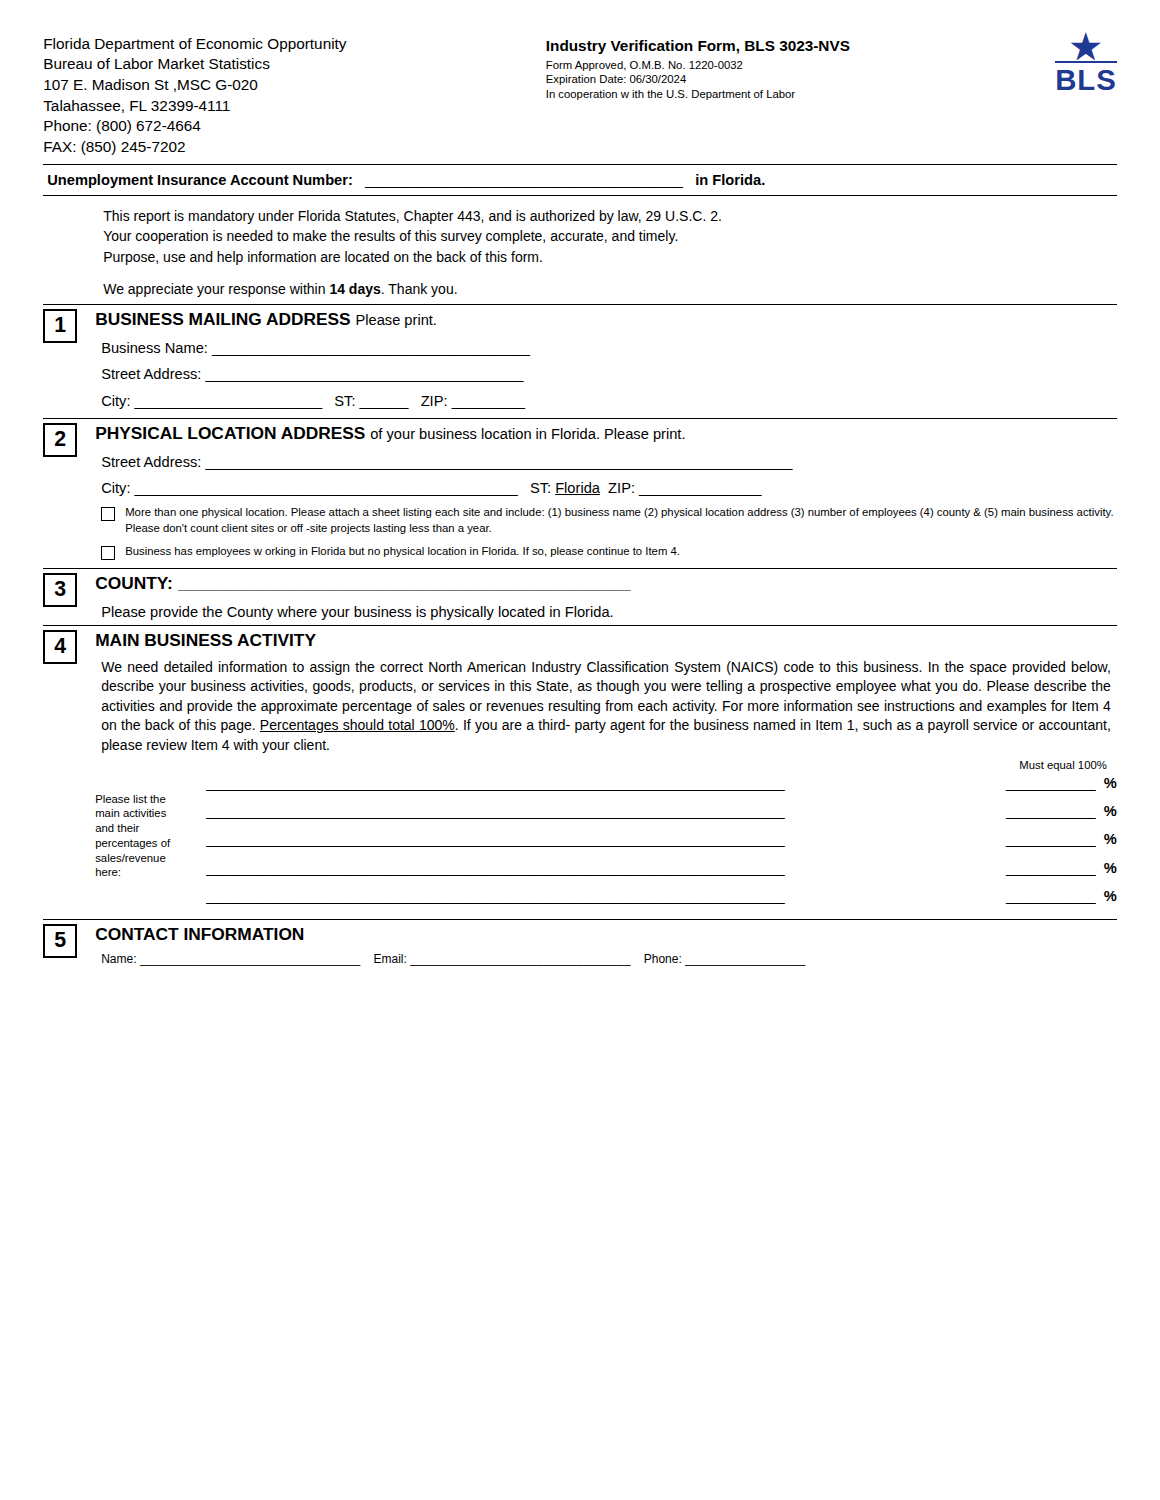Florida Department of Economic Opportunity
Bureau of Labor Market Statistics
107 E. Madison St ,MSC G-020
Talahassee, FL 32399-4111
Phone: (800) 672-4664
FAX: (850) 245-7202
Industry Verification Form, BLS 3023-NVS Form Approved, O.M.B. No. 1220-0032
Expiration Date: 06/30/2024
In cooperation w ith the U.S. Department of Labor
★ BLS
Unemployment Insurance Account Number: _______________________________________ in Florida.
This report is mandatory under Florida Statutes, Chapter 443, and is authorized by law, 29 U.S.C. 2. Your cooperation is needed to make the results of this survey complete, accurate, and timely. Purpose, use and help information are located on the back of this form.
We appreciate your response within 14 days. Thank you.
1
BUSINESS MAILING ADDRESS Please print.
Business Name: _______________________________________
Street Address: _______________________________________
City: _______________________ ST: ______ ZIP: _________
2
PHYSICAL LOCATION ADDRESS of your business location in Florida. Please print.
Street Address: ________________________________________________________________________
City: _______________________________________________ ST: Florida ZIP: _______________
More than one physical location. Please attach a sheet listing each site and include: (1) business name (2) physical location address (3) number of employees (4) county & (5) main business activity. Please don't count client sites or off -site projects lasting less than a year.
Business has employees w orking in Florida but no physical location in Florida. If so, please continue to Item 4.
3
COUNTY: _______________________________________________
Please provide the County where your business is physically located in Florida.
4
MAIN BUSINESS ACTIVITY
We need detailed information to assign the correct North American Industry Classification System (NAICS) code to this business. In the space provided below, describe your business activities, goods, products, or services in this State, as though you were telling a prospective employee what you do. Please describe the activities and provide the approximate percentage of sales or revenues resulting from each activity. For more information see instructions and examples for Item 4 on the back of this page. Percentages should total 100%. If you are a third- party agent for the business named in Item 1, such as a payroll service or accountant, please review Item 4 with your client.
Must equal 100%
Please list the
main activities
and their
percentages of
sales/revenue
here:
_______________________________________________________________________ ___________ %
_______________________________________________________________________ ___________ %
_______________________________________________________________________ ___________ %
_______________________________________________________________________ ___________ %
_______________________________________________________________________ ___________ %
5
CONTACT INFORMATION
Name: _________________________________ Email: _________________________________ Phone: __________________